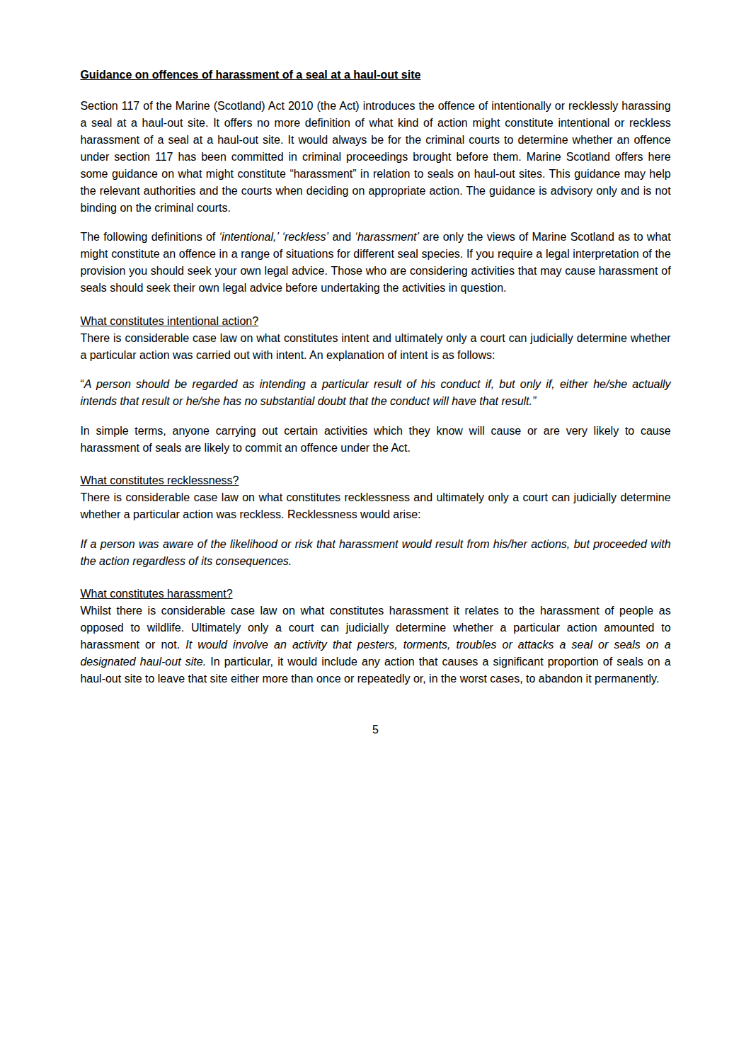Guidance on offences of harassment of a seal at a haul-out site
Section 117 of the Marine (Scotland) Act 2010 (the Act) introduces the offence of intentionally or recklessly harassing a seal at a haul-out site. It offers no more definition of what kind of action might constitute intentional or reckless harassment of a seal at a haul-out site. It would always be for the criminal courts to determine whether an offence under section 117 has been committed in criminal proceedings brought before them. Marine Scotland offers here some guidance on what might constitute “harassment” in relation to seals on haul-out sites. This guidance may help the relevant authorities and the courts when deciding on appropriate action. The guidance is advisory only and is not binding on the criminal courts.
The following definitions of ‘intentional,’ ‘reckless’ and ‘harassment’ are only the views of Marine Scotland as to what might constitute an offence in a range of situations for different seal species. If you require a legal interpretation of the provision you should seek your own legal advice. Those who are considering activities that may cause harassment of seals should seek their own legal advice before undertaking the activities in question.
What constitutes intentional action?
There is considerable case law on what constitutes intent and ultimately only a court can judicially determine whether a particular action was carried out with intent. An explanation of intent is as follows:
“A person should be regarded as intending a particular result of his conduct if, but only if, either he/she actually intends that result or he/she has no substantial doubt that the conduct will have that result.”
In simple terms, anyone carrying out certain activities which they know will cause or are very likely to cause harassment of seals are likely to commit an offence under the Act.
What constitutes recklessness?
There is considerable case law on what constitutes recklessness and ultimately only a court can judicially determine whether a particular action was reckless. Recklessness would arise:
If a person was aware of the likelihood or risk that harassment would result from his/her actions, but proceeded with the action regardless of its consequences.
What constitutes harassment?
Whilst there is considerable case law on what constitutes harassment it relates to the harassment of people as opposed to wildlife. Ultimately only a court can judicially determine whether a particular action amounted to harassment or not. It would involve an activity that pesters, torments, troubles or attacks a seal or seals on a designated haul-out site. In particular, it would include any action that causes a significant proportion of seals on a haul-out site to leave that site either more than once or repeatedly or, in the worst cases, to abandon it permanently.
5